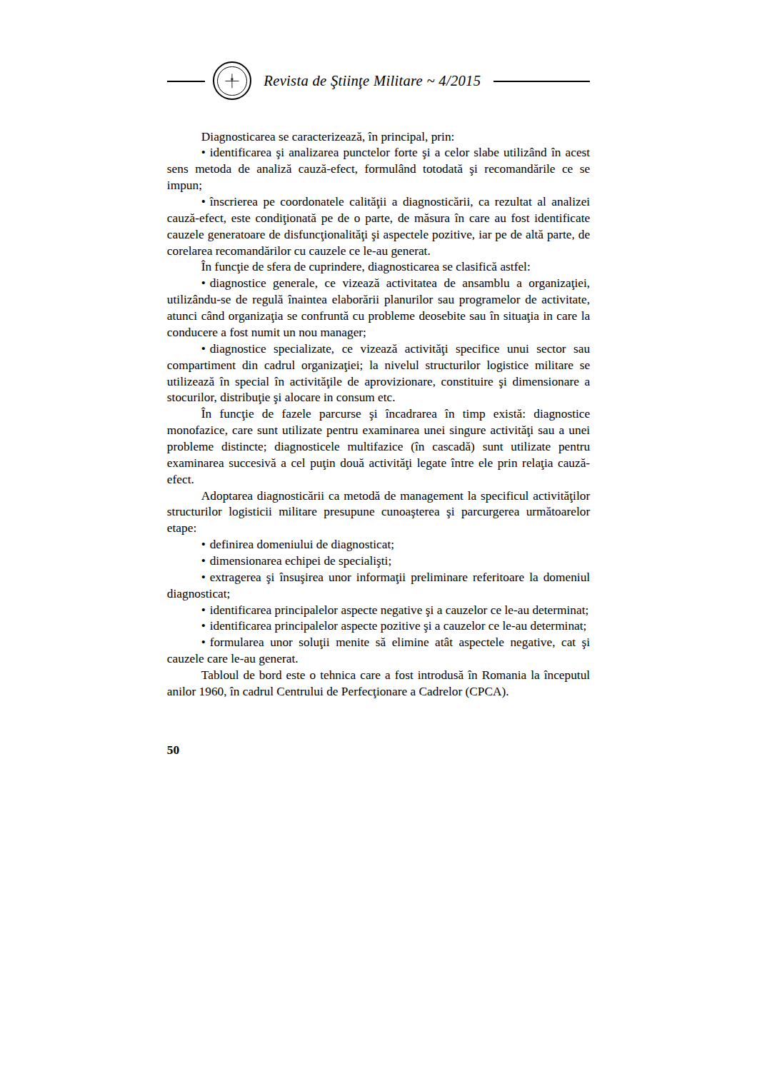Revista de Ştiinţe Militare ~ 4/2015
Diagnosticarea se caracterizează, în principal, prin:
identificarea şi analizarea punctelor forte şi a celor slabe utilizând în acest sens metoda de analiză cauză-efect, formulând totodată şi recomandările ce se impun;
înscrierea pe coordonatele calităţii a diagnosticării, ca rezultat al analizei cauză-efect, este condiţionată pe de o parte, de măsura în care au fost identificate cauzele generatoare de disfuncţionalităţi şi aspectele pozitive, iar pe de altă parte, de corelarea recomandărilor cu cauzele ce le-au generat.
În funcţie de sfera de cuprindere, diagnosticarea se clasifică astfel:
diagnostice generale, ce vizează activitatea de ansamblu a organizaţiei, utilizându-se de regulă înaintea elaborării planurilor sau programelor de activitate, atunci când organizaţia se confruntă cu probleme deosebite sau în situaţia in care la conducere a fost numit un nou manager;
diagnostice specializate, ce vizează activităţi specifice unui sector sau compartiment din cadrul organizaţiei; la nivelul structurilor logistice militare se utilizează în special în activităţile de aprovizionare, constituire şi dimensionare a stocurilor, distribuţie şi alocare in consum etc.
În funcţie de fazele parcurse şi încadrarea în timp există: diagnostice monofazice, care sunt utilizate pentru examinarea unei singure activităţi sau a unei probleme distincte; diagnosticele multifazice (în cascadă) sunt utilizate pentru examinarea succesivă a cel puţin două activităţi legate între ele prin relaţia cauză-efect.
Adoptarea diagnosticării ca metodă de management la specificul activităţilor structurilor logisticii militare presupune cunoaşterea şi parcurgerea următoarelor etape:
definirea domeniului de diagnosticat;
dimensionarea echipei de specialişti;
extragerea şi însuşirea unor informaţii preliminare referitoare la domeniul diagnosticat;
identificarea principalelor aspecte negative şi a cauzelor ce le-au determinat;
identificarea principalelor aspecte pozitive şi a cauzelor ce le-au determinat;
formularea unor soluţii menite să elimine atât aspectele negative, cat şi cauzele care le-au generat.
Tabloul de bord este o tehnica care a fost introdusă în Romania la începutul anilor 1960, în cadrul Centrului de Perfecţionare a Cadrelor (CPCA).
50